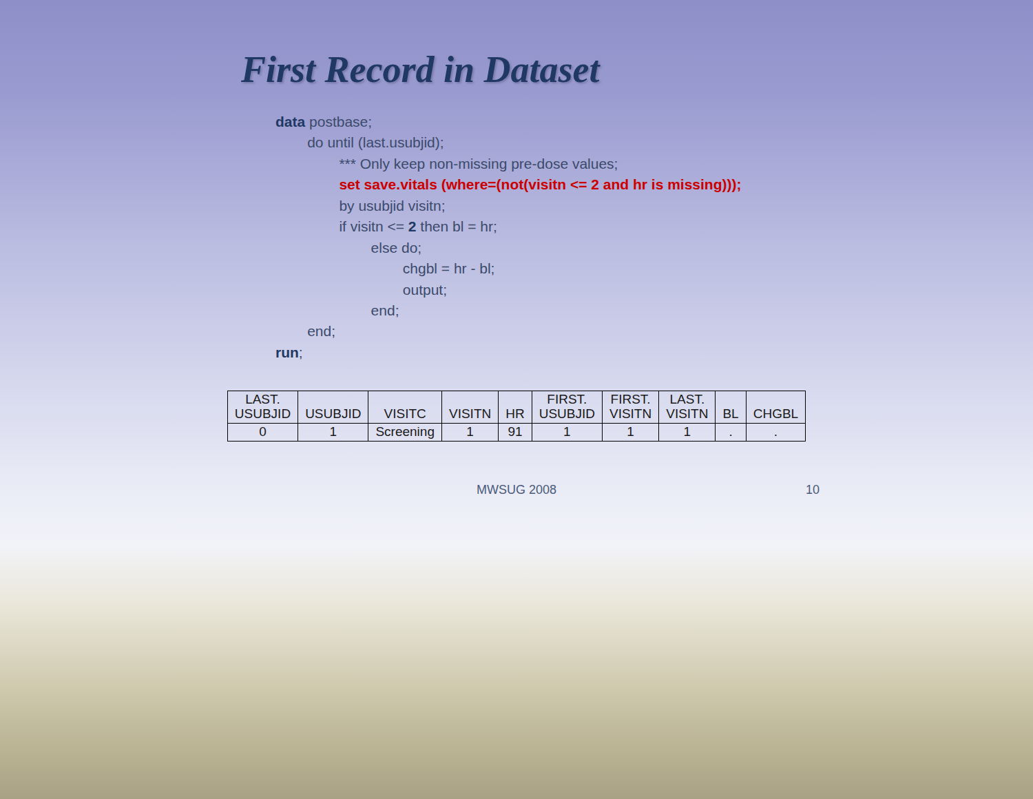First Record in Dataset
data postbase;
do until (last.usubjid);
*** Only keep non-missing pre-dose values;
set save.vitals (where=(not(visitn <= 2 and hr is missing)));
by usubjid visitn;
if visitn <= 2 then bl = hr;
else do;
chgbl = hr - bl;
output;
end;
end;
run;
| LAST. USUBJID | USUBJID | VISITC | VISITN | HR | FIRST. USUBJID | FIRST. VISITN | LAST. VISITN | BL | CHGBL |
| --- | --- | --- | --- | --- | --- | --- | --- | --- | --- |
| 0 | 1 | Screening | 1 | 91 | 1 | 1 | 1 | . | . |
MWSUG 2008
10